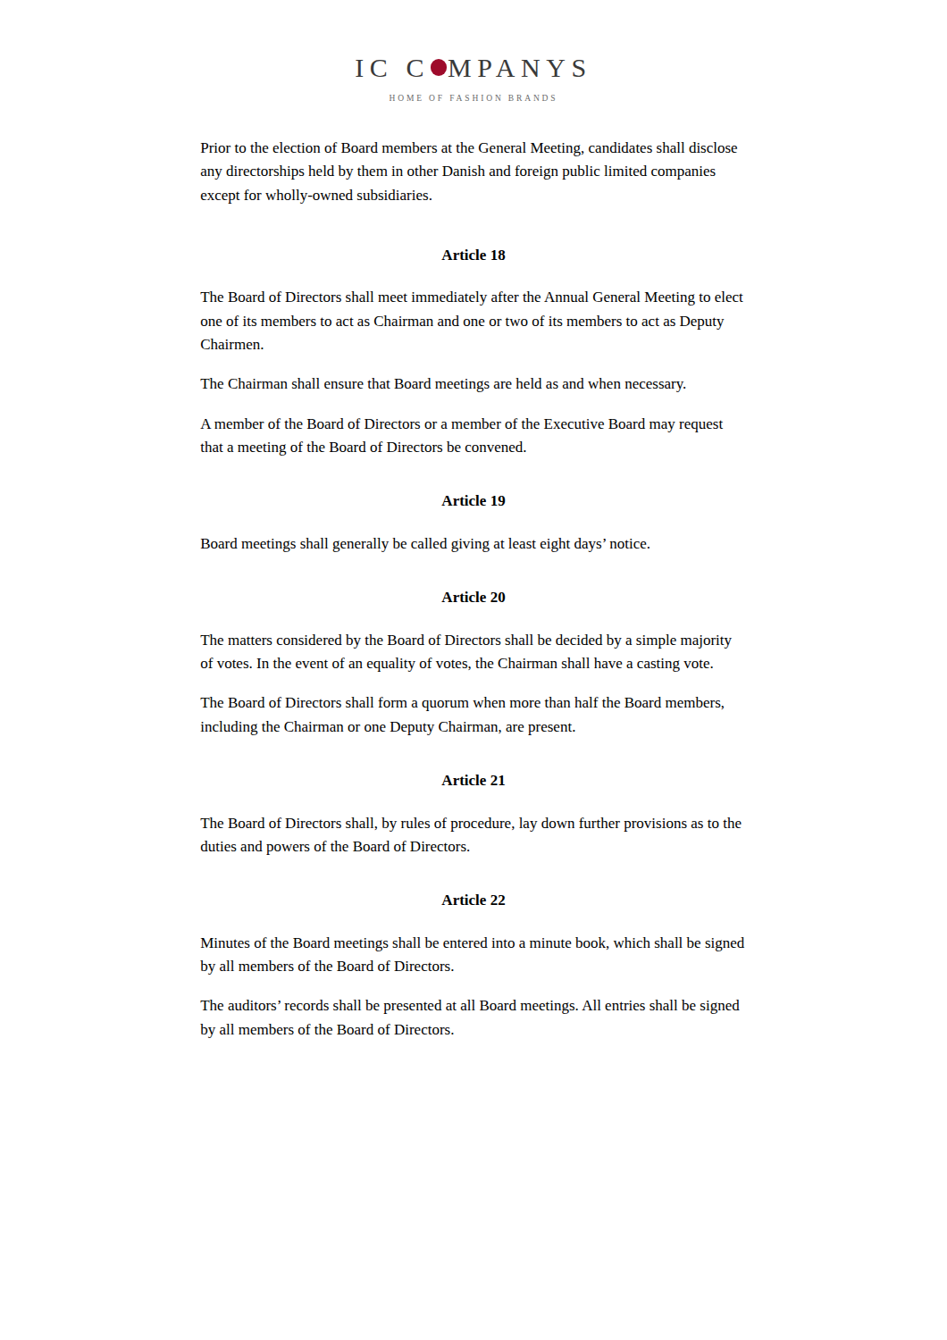IC C MPANYS
HOME OF FASHION BRANDS
Prior to the election of Board members at the General Meeting, candidates shall disclose any directorships held by them in other Danish and foreign public limited companies except for wholly-owned subsidiaries.
Article 18
The Board of Directors shall meet immediately after the Annual General Meeting to elect one of its members to act as Chairman and one or two of its members to act as Deputy Chairmen.
The Chairman shall ensure that Board meetings are held as and when necessary.
A member of the Board of Directors or a member of the Executive Board may request that a meeting of the Board of Directors be convened.
Article 19
Board meetings shall generally be called giving at least eight days’ notice.
Article 20
The matters considered by the Board of Directors shall be decided by a simple majority of votes. In the event of an equality of votes, the Chairman shall have a casting vote.
The Board of Directors shall form a quorum when more than half the Board members, including the Chairman or one Deputy Chairman, are present.
Article 21
The Board of Directors shall, by rules of procedure, lay down further provisions as to the duties and powers of the Board of Directors.
Article 22
Minutes of the Board meetings shall be entered into a minute book, which shall be signed by all members of the Board of Directors.
The auditors’ records shall be presented at all Board meetings. All entries shall be signed by all members of the Board of Directors.